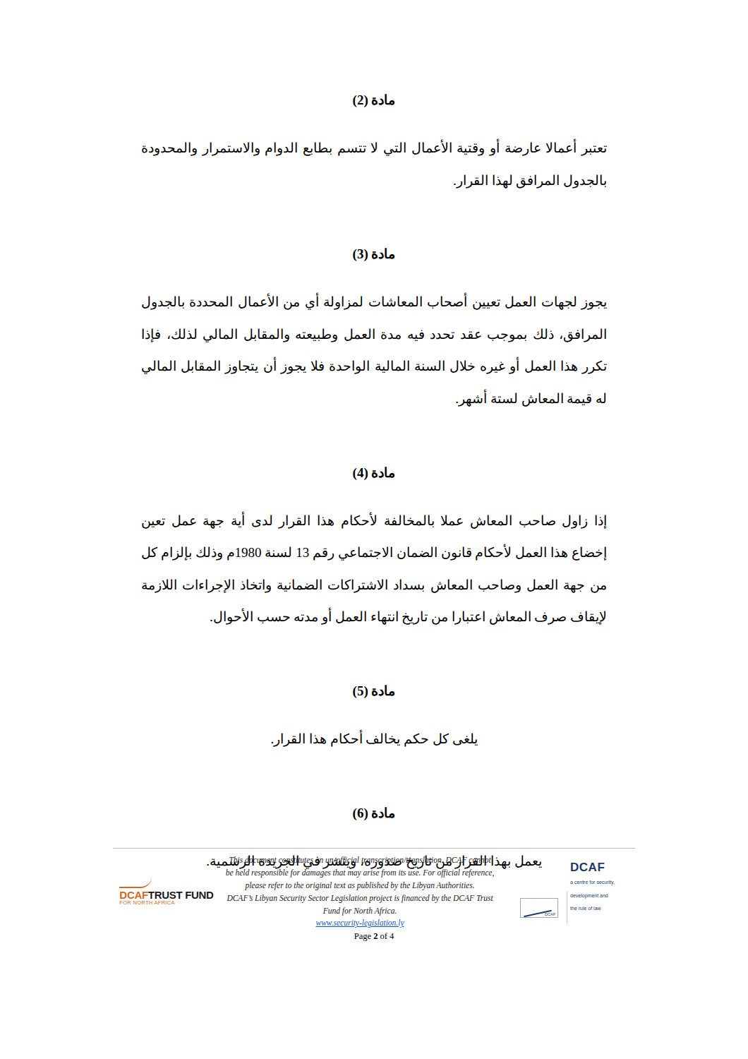مادة (2)
تعتبر أعمالا عارضة أو وقتية الأعمال التي لا تتسم بطابع الدوام والاستمرار والمحدودة بالجدول المرافق لهذا القرار.
مادة (3)
يجوز لجهات العمل تعيين أصحاب المعاشات لمزاولة أي من الأعمال المحددة بالجدول المرافق، ذلك بموجب عقد تحدد فيه مدة العمل وطبيعته والمقابل المالي لذلك، فإذا تكرر هذا العمل أو غيره خلال السنة المالية الواحدة فلا يجوز أن يتجاوز المقابل المالي له قيمة المعاش لستة أشهر.
مادة (4)
إذا زاول صاحب المعاش عملا بالمخالفة لأحكام هذا القرار لدى أية جهة عمل تعين إخضاع هذا العمل لأحكام قانون الضمان الاجتماعي رقم 13 لسنة 1980م وذلك بإلزام كل من جهة العمل وصاحب المعاش بسداد الاشتراكات الضمانية واتخاذ الإجراءات اللازمة لإيقاف صرف المعاش اعتبارا من تاريخ انتهاء العمل أو مدته حسب الأحوال.
مادة (5)
يلغى كل حكم يخالف أحكام هذا القرار.
مادة (6)
يعمل بهذا القرار من تاريخ صدوره، وينشر في الجريدة الرسمية.
| DCAF TRUST FUND FOR NORTH AFRICA | This document constitutes an un-official transcription/translation. DCAF cannot be held responsible for damages that may arise from its use. For official reference, please refer to the original text as published by the Libyan Authorities. DCAF’s Libyan Security Sector Legislation project is financed by the DCAF Trust Fund for North Africa. www.security-legislation.ly | DCAF DCAF a centre for security, development and the rule of law |
Page 2 of 4